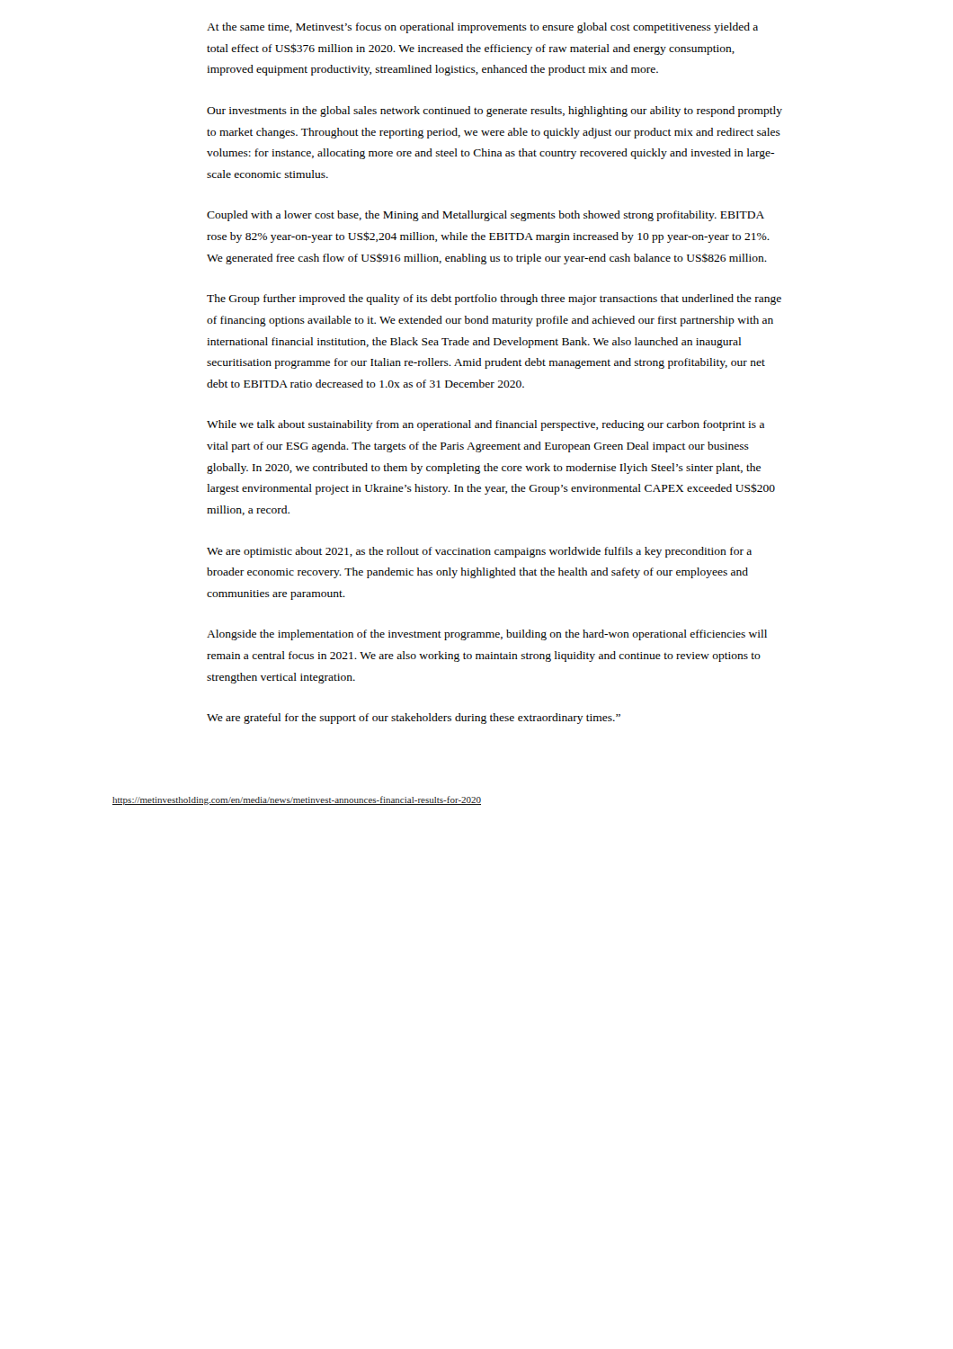At the same time, Metinvest’s focus on operational improvements to ensure global cost competitiveness yielded a total effect of US$376 million in 2020. We increased the efficiency of raw material and energy consumption, improved equipment productivity, streamlined logistics, enhanced the product mix and more.
Our investments in the global sales network continued to generate results, highlighting our ability to respond promptly to market changes. Throughout the reporting period, we were able to quickly adjust our product mix and redirect sales volumes: for instance, allocating more ore and steel to China as that country recovered quickly and invested in large-scale economic stimulus.
Coupled with a lower cost base, the Mining and Metallurgical segments both showed strong profitability. EBITDA rose by 82% year-on-year to US$2,204 million, while the EBITDA margin increased by 10 pp year-on-year to 21%. We generated free cash flow of US$916 million, enabling us to triple our year-end cash balance to US$826 million.
The Group further improved the quality of its debt portfolio through three major transactions that underlined the range of financing options available to it. We extended our bond maturity profile and achieved our first partnership with an international financial institution, the Black Sea Trade and Development Bank. We also launched an inaugural securitisation programme for our Italian re-rollers. Amid prudent debt management and strong profitability, our net debt to EBITDA ratio decreased to 1.0x as of 31 December 2020.
While we talk about sustainability from an operational and financial perspective, reducing our carbon footprint is a vital part of our ESG agenda. The targets of the Paris Agreement and European Green Deal impact our business globally. In 2020, we contributed to them by completing the core work to modernise Ilyich Steel’s sinter plant, the largest environmental project in Ukraine’s history. In the year, the Group’s environmental CAPEX exceeded US$200 million, a record.
We are optimistic about 2021, as the rollout of vaccination campaigns worldwide fulfils a key precondition for a broader economic recovery. The pandemic has only highlighted that the health and safety of our employees and communities are paramount.
Alongside the implementation of the investment programme, building on the hard-won operational efficiencies will remain a central focus in 2021. We are also working to maintain strong liquidity and continue to review options to strengthen vertical integration.
We are grateful for the support of our stakeholders during these extraordinary times.”
https://metinvestholding.com/en/media/news/metinvest-announces-financial-results-for-2020